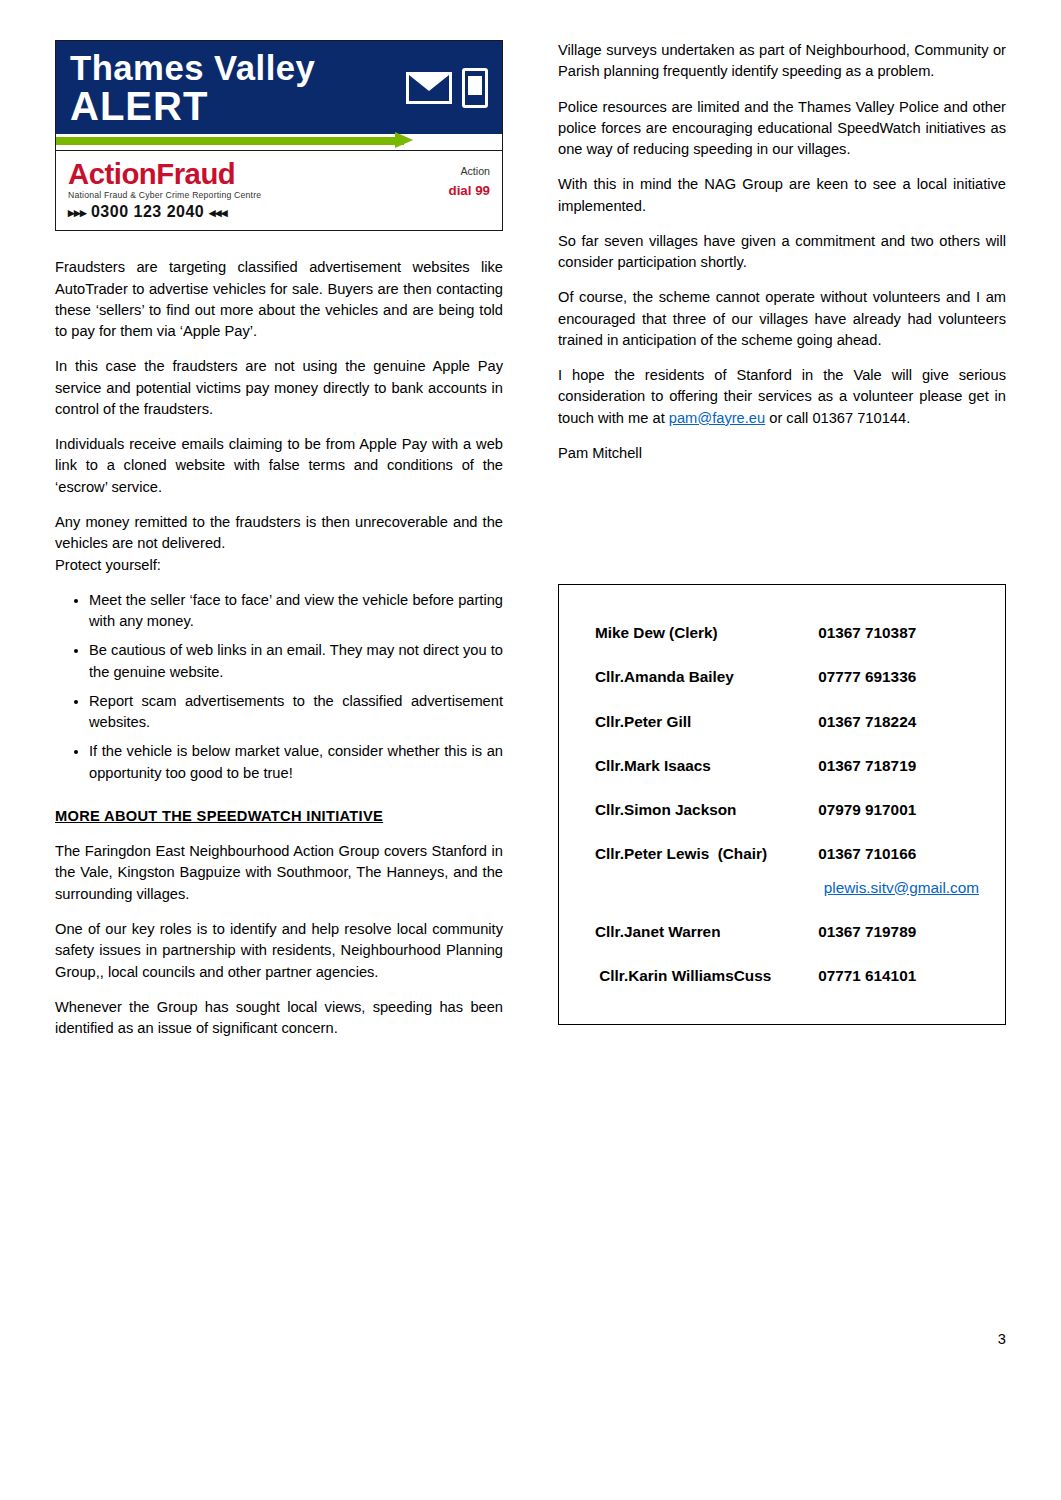Thames Valley ALERT
ActionFraud
National Fraud & Cyber Crime Reporting Centre
▸▸▸ 0300 123 2040 ◂◂◂
Action
dial 99
Fraudsters are targeting classified advertisement websites like AutoTrader to advertise vehicles for sale. Buyers are then contacting these ‘sellers’ to find out more about the vehicles and are being told to pay for them via ‘Apple Pay’.
In this case the fraudsters are not using the genuine Apple Pay service and potential victims pay money directly to bank accounts in control of the fraudsters.
Individuals receive emails claiming to be from Apple Pay with a web link to a cloned website with false terms and conditions of the ‘escrow’ service.
Any money remitted to the fraudsters is then unrecoverable and the vehicles are not delivered.
Protect yourself:
Meet the seller ‘face to face’ and view the vehicle before parting with any money.
Be cautious of web links in an email. They may not direct you to the genuine website.
Report scam advertisements to the classified advertisement websites.
If the vehicle is below market value, consider whether this is an opportunity too good to be true!
More about the SpeedWatch initiative
The Faringdon East Neighbourhood Action Group covers Stanford in the Vale, Kingston Bagpuize with Southmoor, The Hanneys, and the surrounding villages.
One of our key roles is to identify and help resolve local community safety issues in partnership with residents, Neighbourhood Planning Group,, local councils and other partner agencies.
Whenever the Group has sought local views, speeding has been identified as an issue of significant concern.
Village surveys undertaken as part of Neighbourhood, Community or Parish planning frequently identify speeding as a problem.
Police resources are limited and the Thames Valley Police and other police forces are encouraging educational SpeedWatch initiatives as one way of reducing speeding in our villages.
With this in mind the NAG Group are keen to see a local initiative implemented.
So far seven villages have given a commitment and two others will consider participation shortly.
Of course, the scheme cannot operate without volunteers and I am encouraged that three of our villages have already had volunteers trained in anticipation of the scheme going ahead.
I hope the residents of Stanford in the Vale will give serious consideration to offering their services as a volunteer please get in touch with me at pam@fayre.eu or call 01367 710144.
Pam Mitchell
| Mike Dew (Clerk) | 01367 710387 |
| Cllr.Amanda Bailey | 07777 691336 |
| Cllr.Peter Gill | 01367 718224 |
| Cllr.Mark Isaacs | 01367 718719 |
| Cllr.Simon Jackson | 07979 917001 |
| Cllr.Peter Lewis (Chair) | 01367 710166 |
| plewis.sitv@gmail.com |
| Cllr.Janet Warren | 01367 719789 |
| Cllr.Karin WilliamsCuss | 07771 614101 |
3